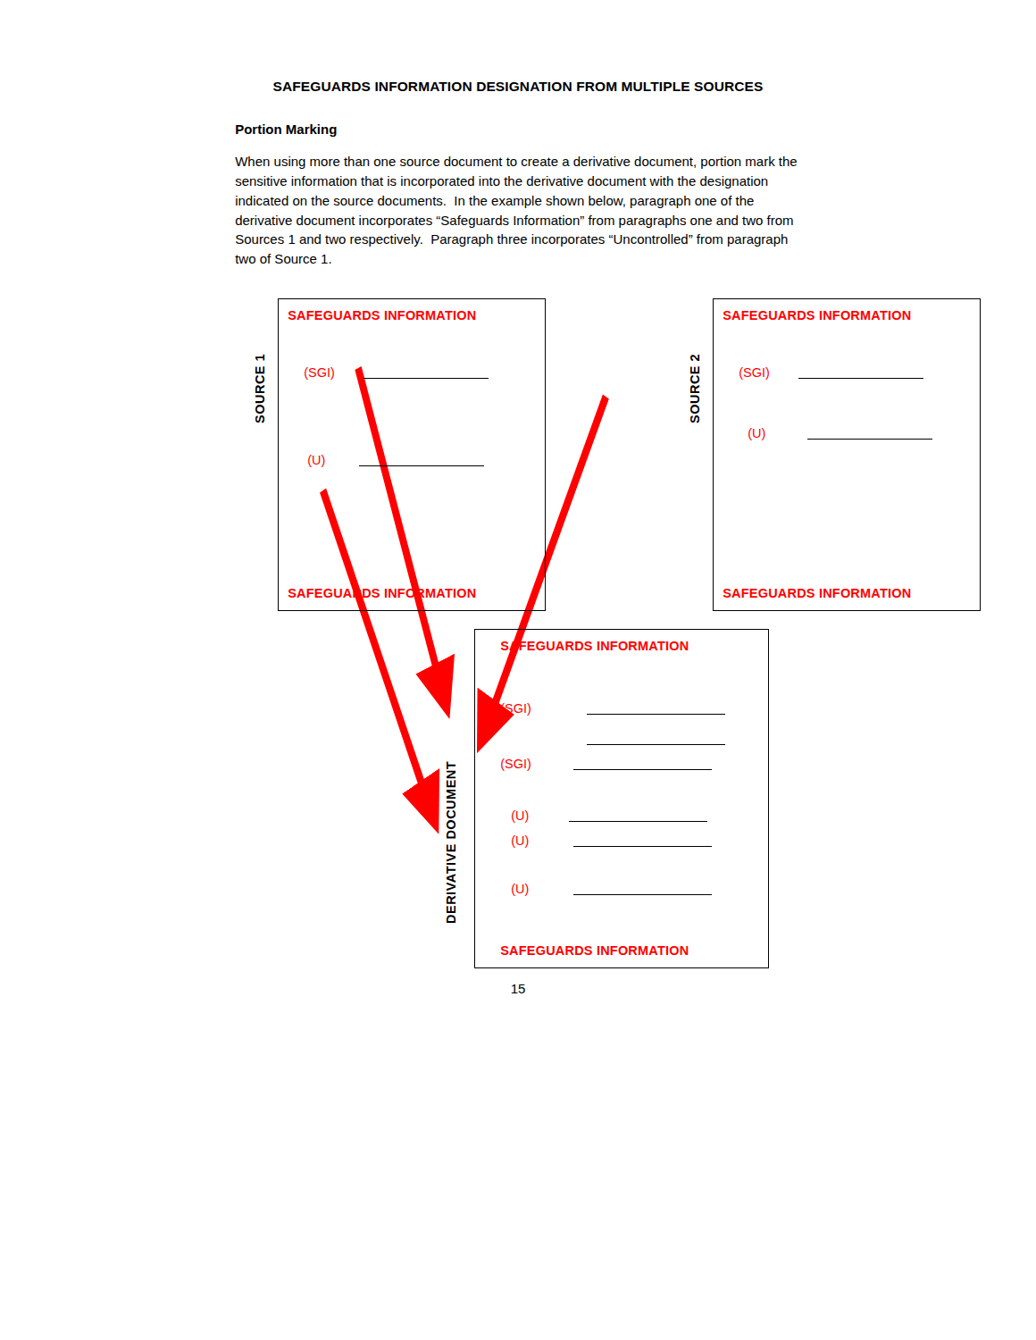SAFEGUARDS INFORMATION DESIGNATION FROM MULTIPLE SOURCES
Portion Marking
When using more than one source document to create a derivative document, portion mark the sensitive information that is incorporated into the derivative document with the designation indicated on the source documents. In the example shown below, paragraph one of the derivative document incorporates “Safeguards Information” from paragraphs one and two from Sources 1 and two respectively. Paragraph three incorporates “Uncontrolled” from paragraph two of Source 1.
SOURCE 1
SAFEGUARDS INFORMATION
(SGI)
(U)
SAFEGUARDS INFORMATION
SOURCE 2
SAFEGUARDS INFORMATION
(SGI)
(U)
SAFEGUARDS INFORMATION
DERIVATIVE DOCUMENT
SAFEGUARDS INFORMATION
(SGI)
(SGI)
(U)
(U)
(U)
SAFEGUARDS INFORMATION
15